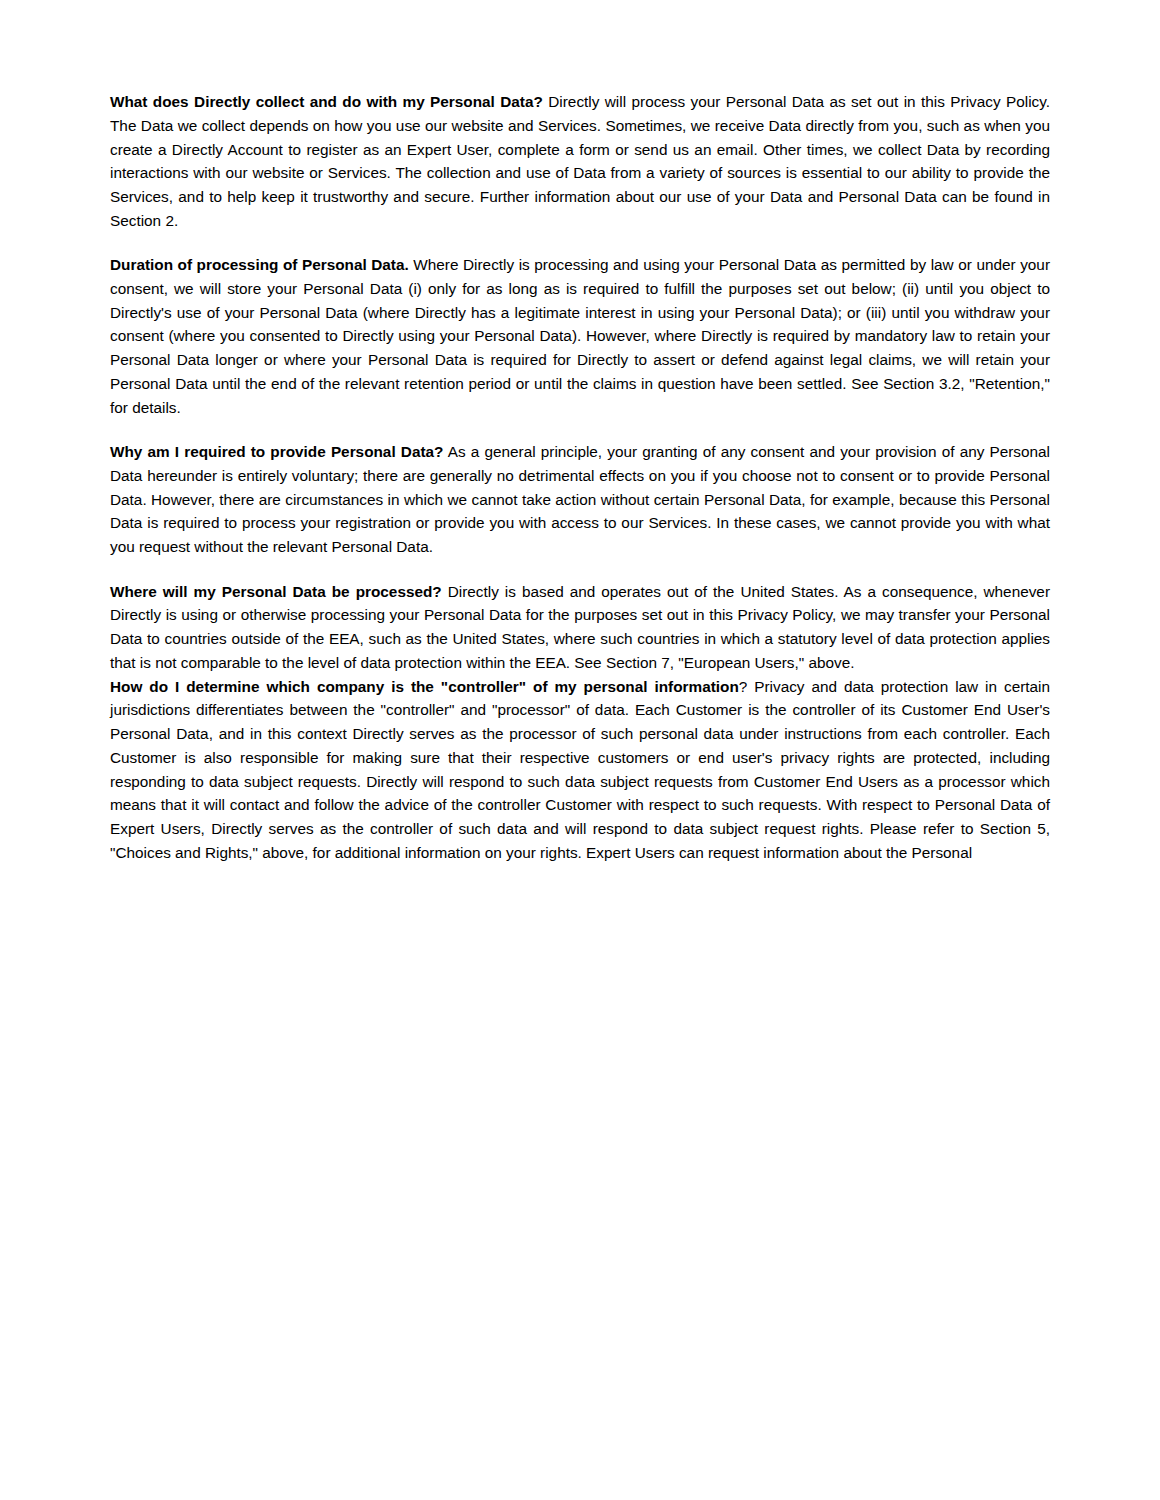What does Directly collect and do with my Personal Data? Directly will process your Personal Data as set out in this Privacy Policy. The Data we collect depends on how you use our website and Services. Sometimes, we receive Data directly from you, such as when you create a Directly Account to register as an Expert User, complete a form or send us an email. Other times, we collect Data by recording interactions with our website or Services. The collection and use of Data from a variety of sources is essential to our ability to provide the Services, and to help keep it trustworthy and secure. Further information about our use of your Data and Personal Data can be found in Section 2.
Duration of processing of Personal Data. Where Directly is processing and using your Personal Data as permitted by law or under your consent, we will store your Personal Data (i) only for as long as is required to fulfill the purposes set out below; (ii) until you object to Directly's use of your Personal Data (where Directly has a legitimate interest in using your Personal Data); or (iii) until you withdraw your consent (where you consented to Directly using your Personal Data). However, where Directly is required by mandatory law to retain your Personal Data longer or where your Personal Data is required for Directly to assert or defend against legal claims, we will retain your Personal Data until the end of the relevant retention period or until the claims in question have been settled. See Section 3.2, "Retention," for details.
Why am I required to provide Personal Data? As a general principle, your granting of any consent and your provision of any Personal Data hereunder is entirely voluntary; there are generally no detrimental effects on you if you choose not to consent or to provide Personal Data. However, there are circumstances in which we cannot take action without certain Personal Data, for example, because this Personal Data is required to process your registration or provide you with access to our Services. In these cases, we cannot provide you with what you request without the relevant Personal Data.
Where will my Personal Data be processed? Directly is based and operates out of the United States. As a consequence, whenever Directly is using or otherwise processing your Personal Data for the purposes set out in this Privacy Policy, we may transfer your Personal Data to countries outside of the EEA, such as the United States, where such countries in which a statutory level of data protection applies that is not comparable to the level of data protection within the EEA. See Section 7, "European Users," above.
How do I determine which company is the "controller" of my personal information? Privacy and data protection law in certain jurisdictions differentiates between the "controller" and "processor" of data. Each Customer is the controller of its Customer End User's Personal Data, and in this context Directly serves as the processor of such personal data under instructions from each controller. Each Customer is also responsible for making sure that their respective customers or end user's privacy rights are protected, including responding to data subject requests. Directly will respond to such data subject requests from Customer End Users as a processor which means that it will contact and follow the advice of the controller Customer with respect to such requests. With respect to Personal Data of Expert Users, Directly serves as the controller of such data and will respond to data subject request rights. Please refer to Section 5, "Choices and Rights," above, for additional information on your rights. Expert Users can request information about the Personal